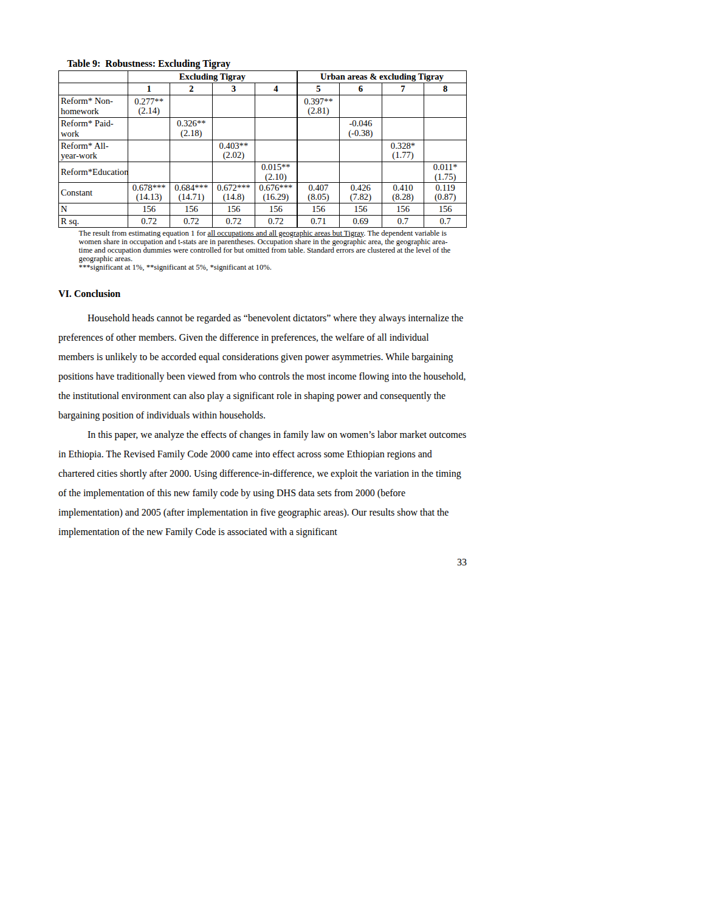Table 9: Robustness: Excluding Tigray
| | Excluding Tigray | Urban areas & excluding Tigray |
| --- | --- | --- |
| | 1 | 2 | 3 | 4 | 5 | 6 | 7 | 8 |
| Reform* Non-homework | 0.277** (2.14) | | | | 0.397** (2.81) | | | |
| Reform* Paid-work | | 0.326** (2.18) | | | | -0.046 (-0.38) | | |
| Reform* All-year-work | | | 0.403** (2.02) | | | | 0.328* (1.77) | |
| Reform*Education | | | | 0.015** (2.10) | | | | 0.011* (1.75) |
| Constant | 0.678*** (14.13) | 0.684*** (14.71) | 0.672*** (14.8) | 0.676*** (16.29) | 0.407 (8.05) | 0.426 (7.82) | 0.410 (8.28) | 0.119 (0.87) |
| N | 156 | 156 | 156 | 156 | 156 | 156 | 156 | 156 |
| R sq. | 0.72 | 0.72 | 0.72 | 0.72 | 0.71 | 0.69 | 0.7 | 0.7 |
The result from estimating equation 1 for all occupations and all geographic areas but Tigray. The dependent variable is women share in occupation and t-stats are in parentheses. Occupation share in the geographic area, the geographic area-time and occupation dummies were controlled for but omitted from table. Standard errors are clustered at the level of the geographic areas.
***significant at 1%, **significant at 5%, *significant at 10%.
VI. Conclusion
Household heads cannot be regarded as “benevolent dictators” where they always internalize the preferences of other members. Given the difference in preferences, the welfare of all individual members is unlikely to be accorded equal considerations given power asymmetries. While bargaining positions have traditionally been viewed from who controls the most income flowing into the household, the institutional environment can also play a significant role in shaping power and consequently the bargaining position of individuals within households.
In this paper, we analyze the effects of changes in family law on women’s labor market outcomes in Ethiopia. The Revised Family Code 2000 came into effect across some Ethiopian regions and chartered cities shortly after 2000. Using difference-in-difference, we exploit the variation in the timing of the implementation of this new family code by using DHS data sets from 2000 (before implementation) and 2005 (after implementation in five geographic areas). Our results show that the implementation of the new Family Code is associated with a significant
33